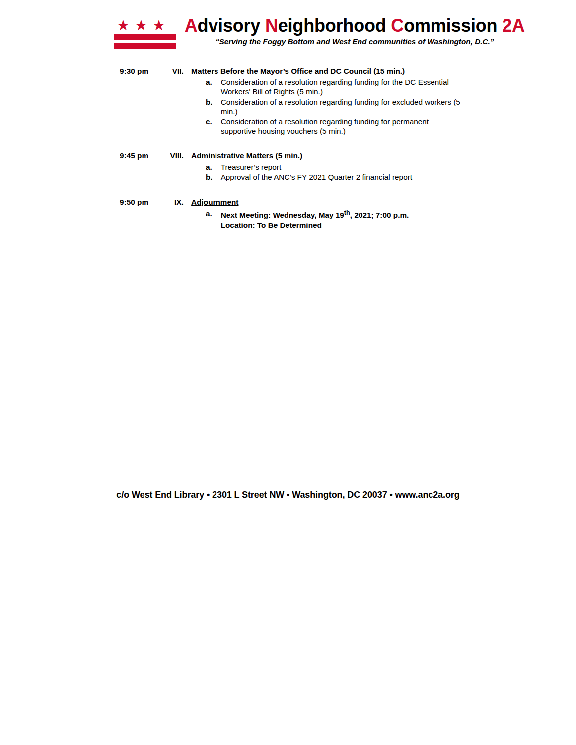★★★
Advisory Neighborhood Commission 2A
“Serving the Foggy Bottom and West End communities of Washington, D.C.”
9:30 pm
VII.
Matters Before the Mayor’s Office and DC Council (15 min.)
a. Consideration of a resolution regarding funding for the DC Essential Workers' Bill of Rights (5 min.)
b. Consideration of a resolution regarding funding for excluded workers (5 min.)
c. Consideration of a resolution regarding funding for permanent supportive housing vouchers (5 min.)
9:45 pm
VIII.
Administrative Matters (5 min.)
a. Treasurer’s report
b. Approval of the ANC’s FY 2021 Quarter 2 financial report
9:50 pm
IX.
Adjournment
a. Next Meeting: Wednesday, May 19th, 2021; 7:00 p.m.
Location: To Be Determined
c/o West End Library • 2301 L Street NW • Washington, DC 20037 • www.anc2a.org